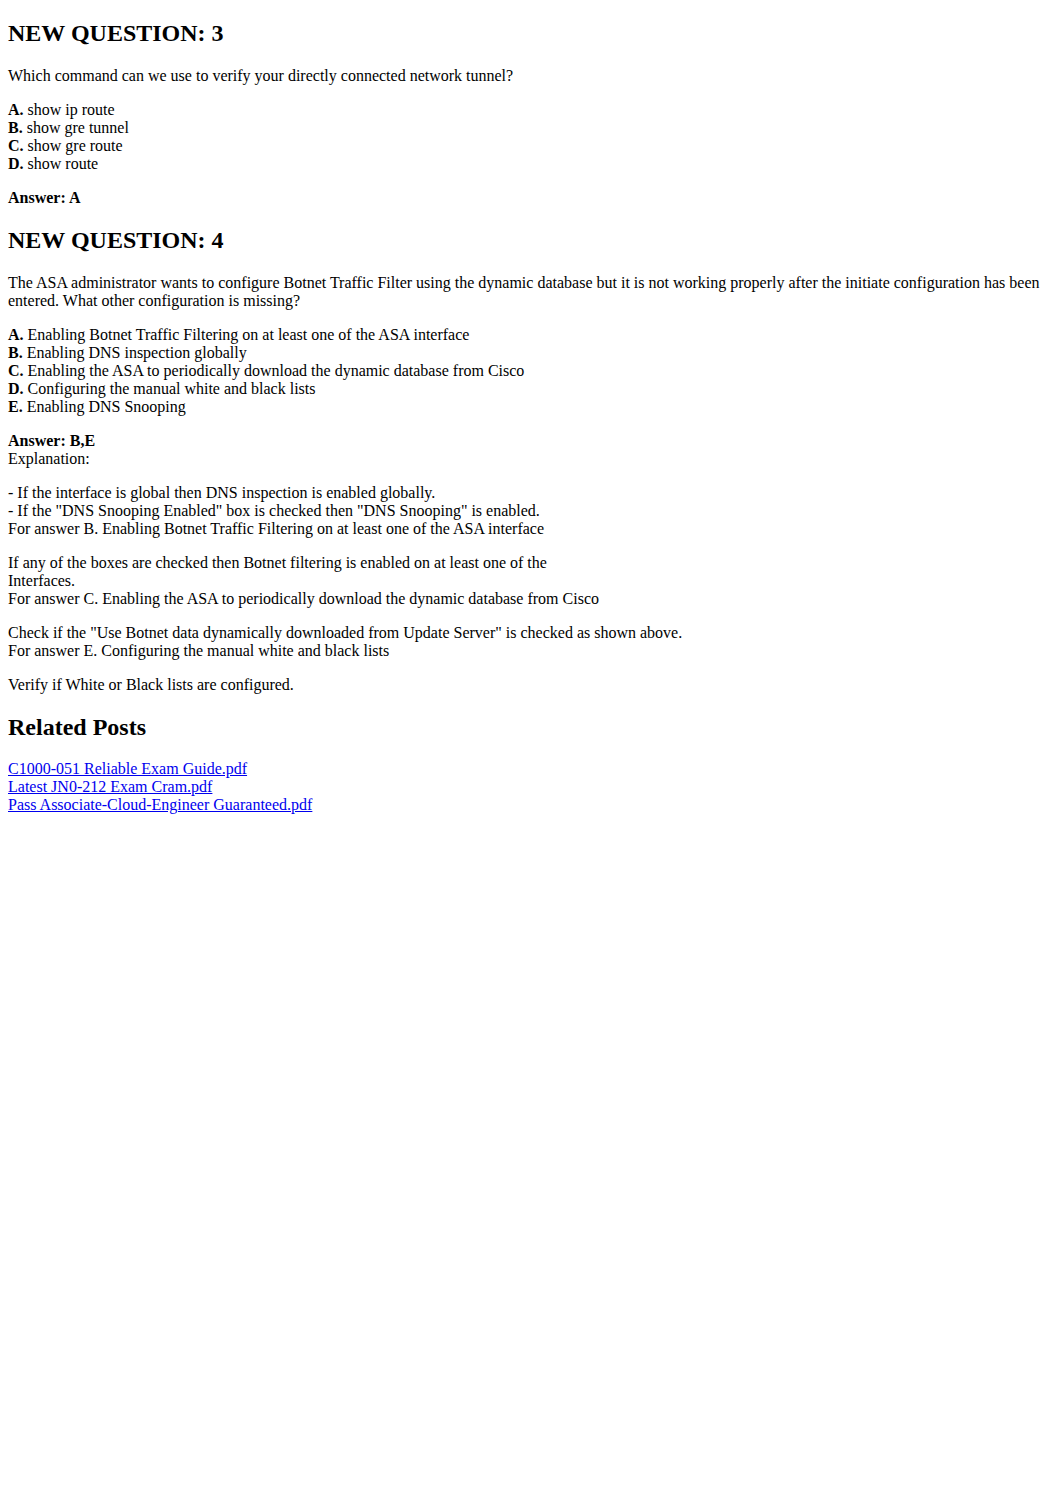NEW QUESTION: 3
Which command can we use to verify your directly connected network tunnel?
A. show ip route
B. show gre tunnel
C. show gre route
D. show route
Answer: A
NEW QUESTION: 4
The ASA administrator wants to configure Botnet Traffic Filter using the dynamic database but it is not working properly after the initiate configuration has been entered. What other configuration is missing?
A. Enabling Botnet Traffic Filtering on at least one of the ASA interface
B. Enabling DNS inspection globally
C. Enabling the ASA to periodically download the dynamic database from Cisco
D. Configuring the manual white and black lists
E. Enabling DNS Snooping
Answer: B,E
Explanation:
- If the interface is global then DNS inspection is enabled globally.
- If the "DNS Snooping Enabled" box is checked then "DNS Snooping" is enabled.
For answer B. Enabling Botnet Traffic Filtering on at least one of the ASA interface
If any of the boxes are checked then Botnet filtering is enabled on at least one of the
Interfaces.
For answer C. Enabling the ASA to periodically download the dynamic database from Cisco
Check if the "Use Botnet data dynamically downloaded from Update Server" is checked as shown above.
For answer E. Configuring the manual white and black lists
Verify if White or Black lists are configured.
Related Posts
C1000-051 Reliable Exam Guide.pdf
Latest JN0-212 Exam Cram.pdf
Pass Associate-Cloud-Engineer Guaranteed.pdf